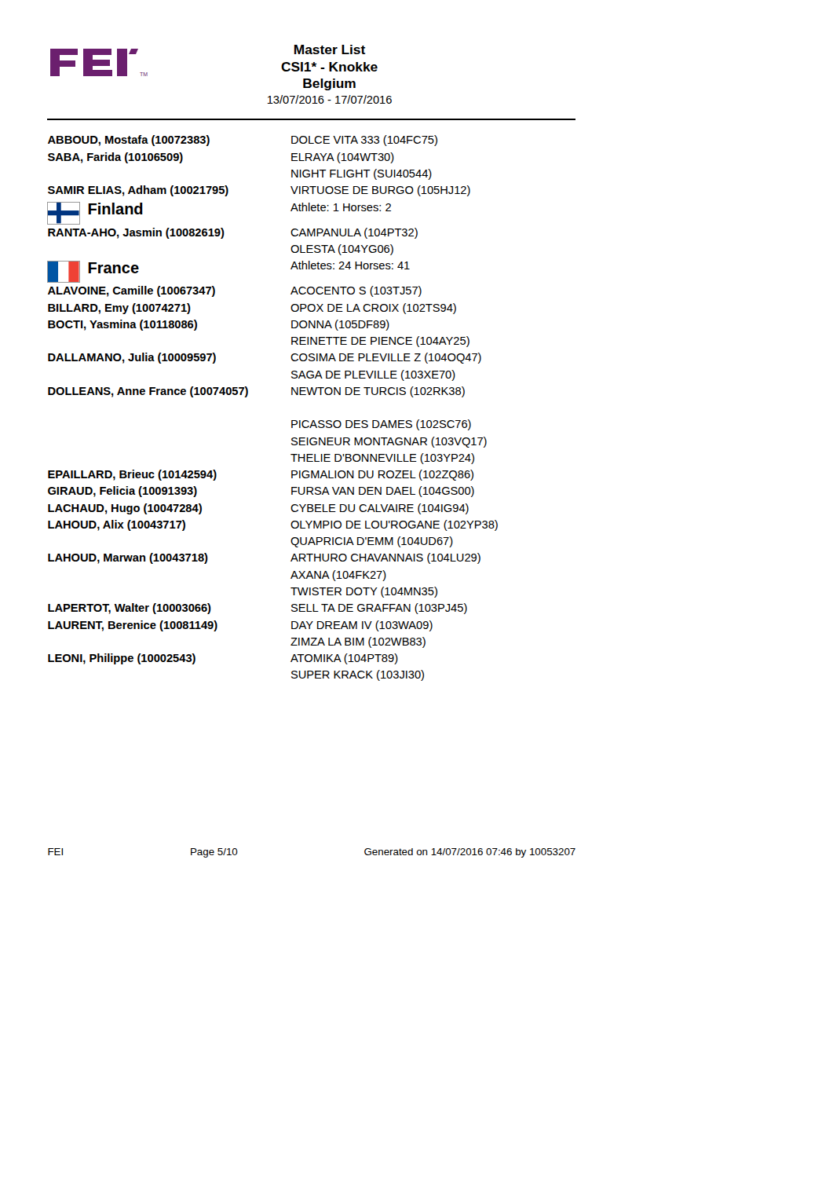TM
Master List
CSI1* - Knokke
Belgium
13/07/2016 - 17/07/2016
| ABBOUD, Mostafa (10072383) | DOLCE VITA 333 (104FC75) |
| SABA, Farida (10106509) | ELRAYA (104WT30) NIGHT FLIGHT (SUI40544) |
| SAMIR ELIAS, Adham (10021795) | VIRTUOSE DE BURGO (105HJ12) |
| Finland | Athlete: 1 Horses: 2 |
| RANTA-AHO, Jasmin (10082619) | CAMPANULA (104PT32) OLESTA (104YG06) |
| France | Athletes: 24 Horses: 41 |
| ALAVOINE, Camille (10067347) | ACOCENTO S (103TJ57) |
| BILLARD, Emy (10074271) | OPOX DE LA CROIX (102TS94) |
| BOCTI, Yasmina (10118086) | DONNA (105DF89) REINETTE DE PIENCE (104AY25) |
| DALLAMANO, Julia (10009597) | COSIMA DE PLEVILLE Z (104OQ47) SAGA DE PLEVILLE (103XE70) |
| DOLLEANS, Anne France (10074057) | NEWTON DE TURCIS (102RK38) PICASSO DES DAMES (102SC76) SEIGNEUR MONTAGNAR (103VQ17) THELIE D'BONNEVILLE (103YP24) |
| EPAILLARD, Brieuc (10142594) | PIGMALION DU ROZEL (102ZQ86) |
| GIRAUD, Felicia (10091393) | FURSA VAN DEN DAEL (104GS00) |
| LACHAUD, Hugo (10047284) | CYBELE DU CALVAIRE (104IG94) |
| LAHOUD, Alix (10043717) | OLYMPIO DE LOU'ROGANE (102YP38) QUAPRICIA D'EMM (104UD67) |
| LAHOUD, Marwan (10043718) | ARTHURO CHAVANNAIS (104LU29) AXANA (104FK27) TWISTER DOTY (104MN35) |
| LAPERTOT, Walter (10003066) | SELL TA DE GRAFFAN (103PJ45) |
| LAURENT, Berenice (10081149) | DAY DREAM IV (103WA09) ZIMZA LA BIM (102WB83) |
| LEONI, Philippe (10002543) | ATOMIKA (104PT89) SUPER KRACK (103JI30) |
FEI
Page 5/10
Generated on 14/07/2016 07:46 by 10053207